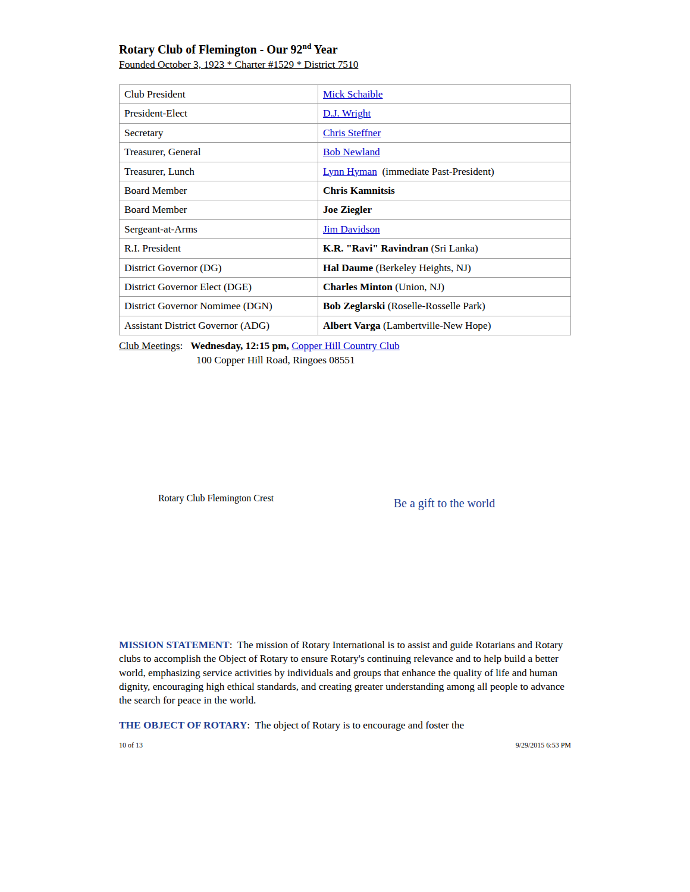Rotary Club of Flemington - Our 92nd Year
Founded October 3, 1923 * Charter #1529 * District 7510
| Club President | Mick Schaible |
| President-Elect | D.J. Wright |
| Secretary | Chris Steffner |
| Treasurer, General | Bob Newland |
| Treasurer, Lunch | Lynn Hyman (immediate Past-President) |
| Board Member | Chris Kamnitsis |
| Board Member | Joe Ziegler |
| Sergeant-at-Arms | Jim Davidson |
| R.I. President | K.R. "Ravi" Ravindran (Sri Lanka) |
| District Governor (DG) | Hal Daume (Berkeley Heights, NJ) |
| District Governor Elect (DGE) | Charles Minton (Union, NJ) |
| District Governor Nomimee (DGN) | Bob Zeglarski (Roselle-Rosselle Park) |
| Assistant District Governor (ADG) | Albert Varga (Lambertville-New Hope) |
Club Meetings: Wednesday, 12:15 pm, Copper Hill Country Club 100 Copper Hill Road, Ringoes 08551
MISSION STATEMENT: The mission of Rotary International is to assist and guide Rotarians and Rotary clubs to accomplish the Object of Rotary to ensure Rotary's continuing relevance and to help build a better world, emphasizing service activities by individuals and groups that enhance the quality of life and human dignity, encouraging high ethical standards, and creating greater understanding among all people to advance the search for peace in the world.
THE OBJECT OF ROTARY: The object of Rotary is to encourage and foster the
10 of 13 9/29/2015 6:53 PM